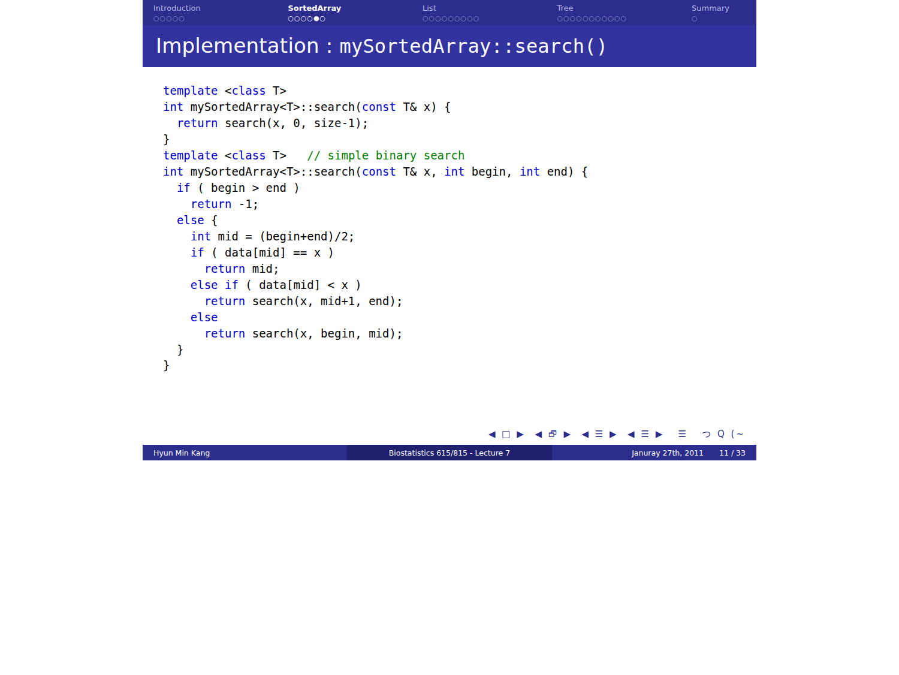Introduction ○○○○○
SortedArray ○○○○●○
List ○○○○○○○○○
Tree ○○○○○○○○○○○
Summary ○
Implementation : mySortedArray::search()
template <class T>
int mySortedArray<T>::search(const T& x) {
  return search(x, 0, size-1);
}
template <class T>   // simple binary search
int mySortedArray<T>::search(const T& x, int begin, int end) {
  if ( begin > end )
    return -1;
  else {
    int mid = (begin+end)/2;
    if ( data[mid] == x )
      return mid;
    else if ( data[mid] < x )
      return search(x, mid+1, end);
    else
      return search(x, begin, mid);
  }
}
◀ □ ▶ ◀ 🗗 ▶ ◀ ☰ ▶ ◀ ☰ ▶ ☰ つ Q (~
Hyun Min Kang
Biostatistics 615/815 - Lecture 7
Januray 27th, 201111 / 33